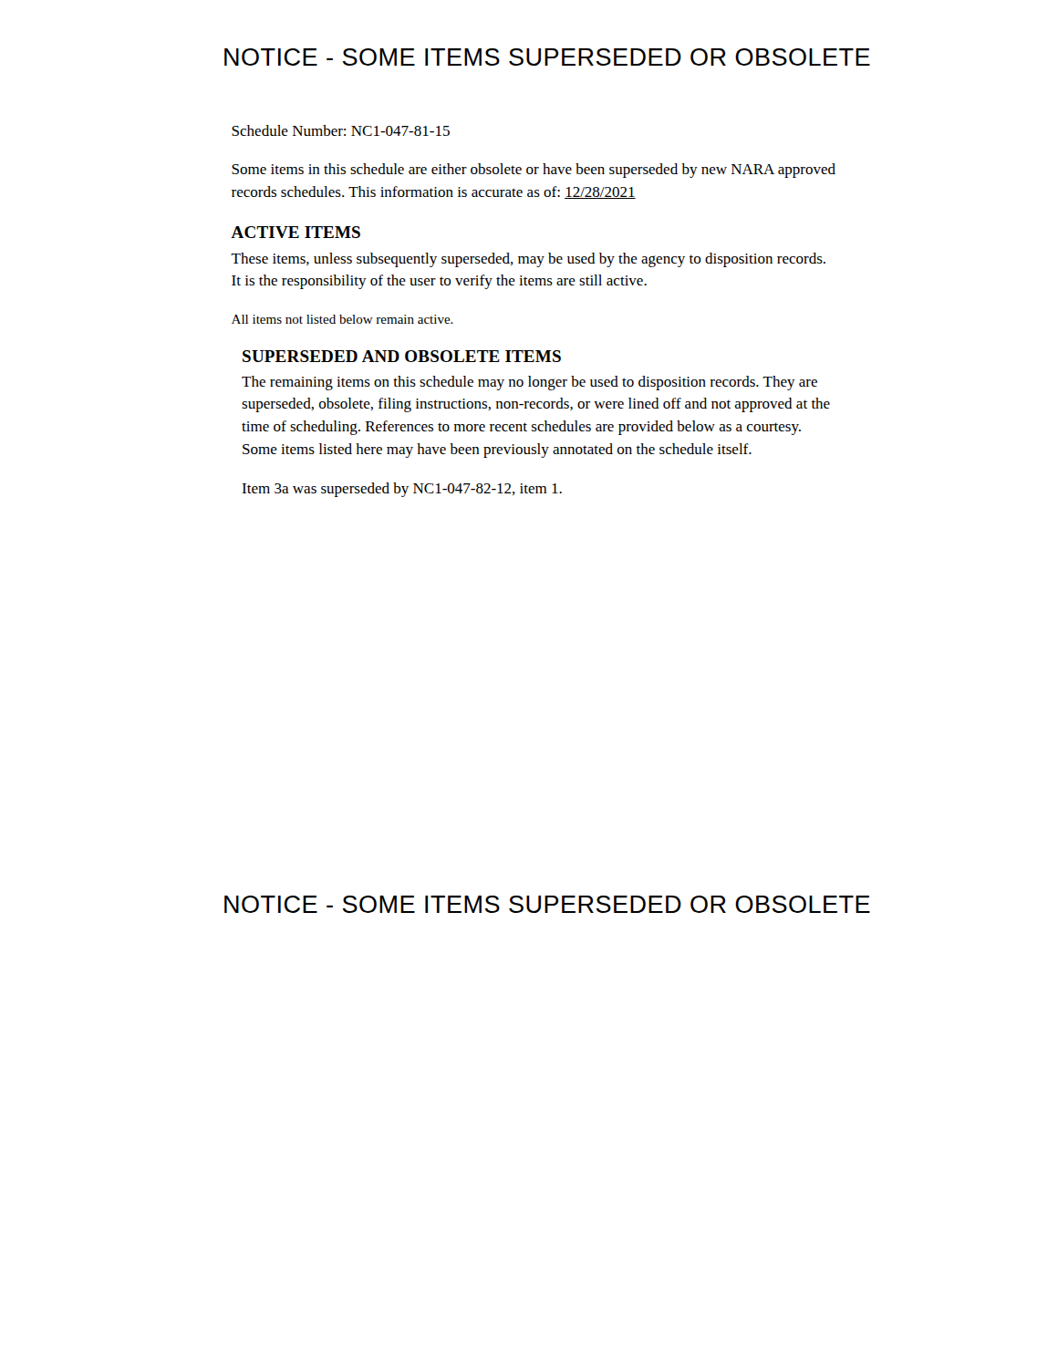NOTICE - SOME ITEMS SUPERSEDED OR OBSOLETE
Schedule Number: NC1-047-81-15
Some items in this schedule are either obsolete or have been superseded by new NARA approved records schedules. This information is accurate as of: 12/28/2021
ACTIVE ITEMS
These items, unless subsequently superseded, may be used by the agency to disposition records. It is the responsibility of the user to verify the items are still active.
All items not listed below remain active.
SUPERSEDED AND OBSOLETE ITEMS
The remaining items on this schedule may no longer be used to disposition records. They are superseded, obsolete, filing instructions, non-records, or were lined off and not approved at the time of scheduling. References to more recent schedules are provided below as a courtesy. Some items listed here may have been previously annotated on the schedule itself.
Item 3a was superseded by NC1-047-82-12, item 1.
NOTICE - SOME ITEMS SUPERSEDED OR OBSOLETE